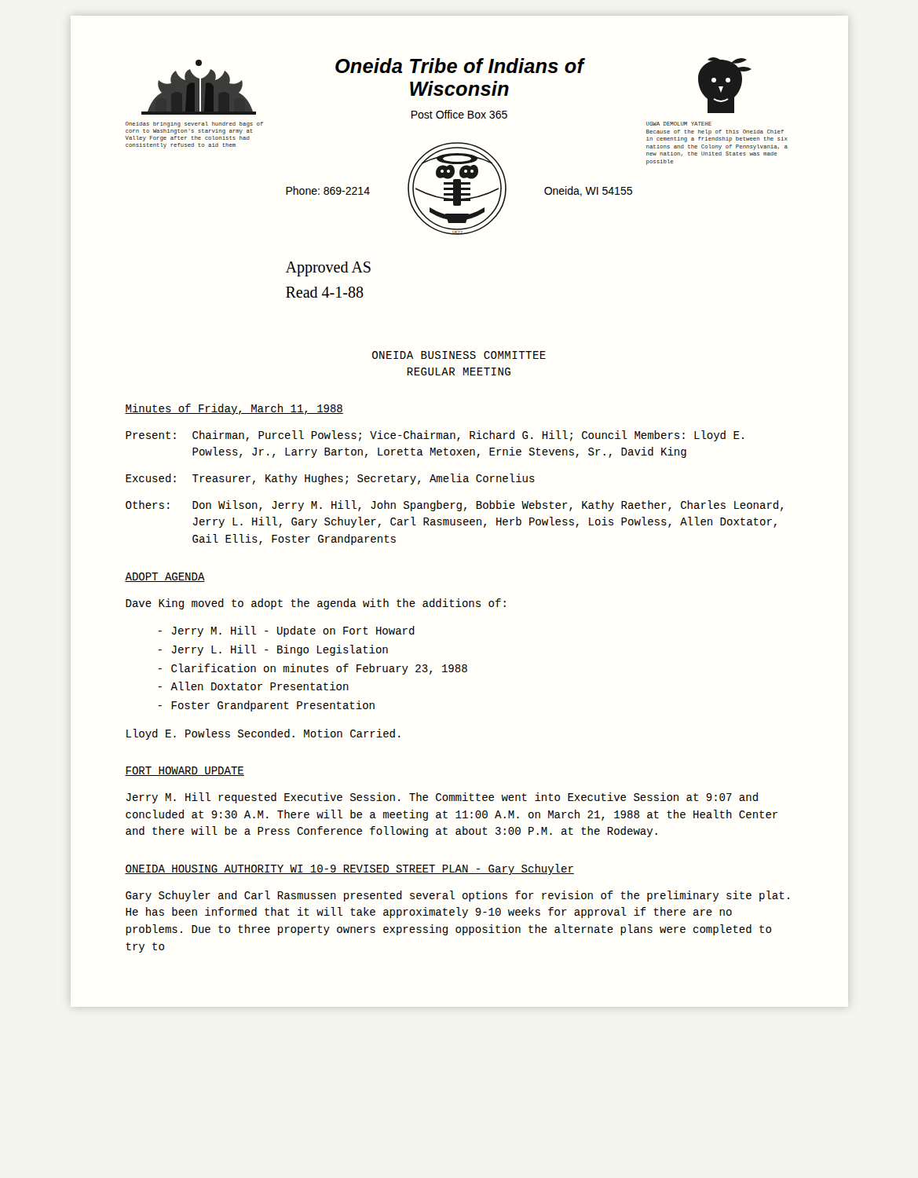Oneidas bringing several hundred bags of corn to Washington's starving army at Valley Forge after the colonists had consistently refused to aid them
Oneida Tribe of Indians of Wisconsin
Post Office Box 365
Phone: 869-2214
1822
Oneida, WI 54155
Approved AS
Read 4-1-88
UGWA DEMOLUM YATEHE
Because of the help of this Oneida Chief in cementing a friendship between the six nations and the Colony of Pennsylvania, a new nation, the United States was made possible
ONEIDA BUSINESS COMMITTEE
REGULAR MEETING
Minutes of Friday, March 11, 1988
Present:
Chairman, Purcell Powless; Vice-Chairman, Richard G. Hill; Council Members: Lloyd E. Powless, Jr., Larry Barton, Loretta Metoxen, Ernie Stevens, Sr., David King
Excused:
Treasurer, Kathy Hughes; Secretary, Amelia Cornelius
Others:
Don Wilson, Jerry M. Hill, John Spangberg, Bobbie Webster, Kathy Raether, Charles Leonard, Jerry L. Hill, Gary Schuyler, Carl Rasmuseen, Herb Powless, Lois Powless, Allen Doxtator, Gail Ellis, Foster Grandparents
ADOPT AGENDA
Dave King moved to adopt the agenda with the additions of:
Jerry M. Hill - Update on Fort Howard
Jerry L. Hill - Bingo Legislation
Clarification on minutes of February 23, 1988
Allen Doxtator Presentation
Foster Grandparent Presentation
Lloyd E. Powless Seconded. Motion Carried.
FORT HOWARD UPDATE
Jerry M. Hill requested Executive Session. The Committee went into Executive Session at 9:07 and concluded at 9:30 A.M. There will be a meeting at 11:00 A.M. on March 21, 1988 at the Health Center and there will be a Press Conference following at about 3:00 P.M. at the Rodeway.
ONEIDA HOUSING AUTHORITY WI 10-9 REVISED STREET PLAN - Gary Schuyler
Gary Schuyler and Carl Rasmussen presented several options for revision of the preliminary site plat. He has been informed that it will take approximately 9-10 weeks for approval if there are no problems. Due to three property owners expressing opposition the alternate plans were completed to try to